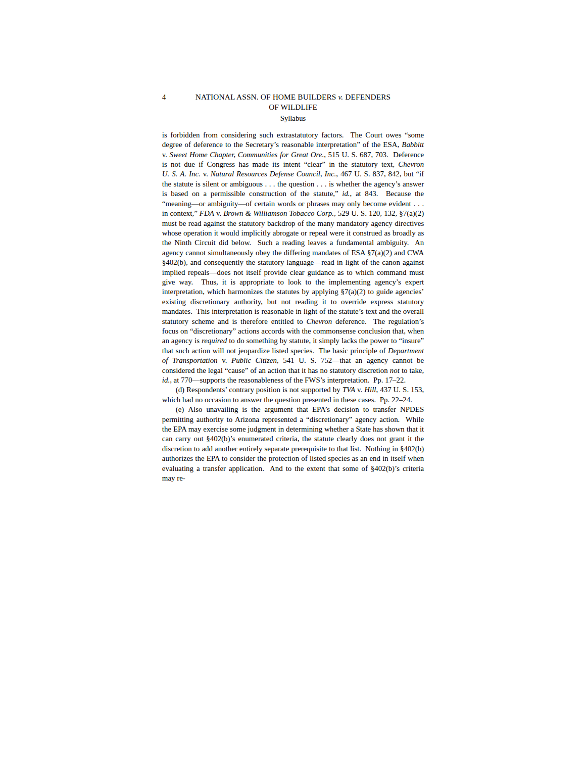4 NATIONAL ASSN. OF HOME BUILDERS v. DEFENDERS OF WILDLIFE
Syllabus
is forbidden from considering such extrastatutory factors. The Court owes “some degree of deference to the Secretary’s reasonable interpretation” of the ESA, Babbitt v. Sweet Home Chapter, Communities for Great Ore., 515 U. S. 687, 703. Deference is not due if Congress has made its intent “clear” in the statutory text, Chevron U. S. A. Inc. v. Natural Resources Defense Council, Inc., 467 U. S. 837, 842, but “if the statute is silent or ambiguous . . . the question . . . is whether the agency’s answer is based on a permissible construction of the statute,” id., at 843. Because the “meaning—or ambiguity—of certain words or phrases may only become evident . . . in context,” FDA v. Brown & Williamson Tobacco Corp., 529 U. S. 120, 132, §7(a)(2) must be read against the statutory backdrop of the many mandatory agency directives whose operation it would implicitly abrogate or repeal were it construed as broadly as the Ninth Circuit did below. Such a reading leaves a fundamental ambiguity. An agency cannot simultaneously obey the differing mandates of ESA §7(a)(2) and CWA §402(b), and consequently the statutory language—read in light of the canon against implied repeals—does not itself provide clear guidance as to which command must give way. Thus, it is appropriate to look to the implementing agency’s expert interpretation, which harmonizes the statutes by applying §7(a)(2) to guide agencies’ existing discretionary authority, but not reading it to override express statutory mandates. This interpretation is reasonable in light of the statute’s text and the overall statutory scheme and is therefore entitled to Chevron deference. The regulation’s focus on “discretionary” actions accords with the commonsense conclusion that, when an agency is required to do something by statute, it simply lacks the power to “insure” that such action will not jeopardize listed species. The basic principle of Department of Transportation v. Public Citizen, 541 U. S. 752—that an agency cannot be considered the legal “cause” of an action that it has no statutory discretion not to take, id., at 770—supports the reasonableness of the FWS’s interpretation. Pp. 17–22.
(d) Respondents’ contrary position is not supported by TVA v. Hill, 437 U. S. 153, which had no occasion to answer the question presented in these cases. Pp. 22–24.
(e) Also unavailing is the argument that EPA’s decision to transfer NPDES permitting authority to Arizona represented a “discretionary” agency action. While the EPA may exercise some judgment in determining whether a State has shown that it can carry out §402(b)’s enumerated criteria, the statute clearly does not grant it the discretion to add another entirely separate prerequisite to that list. Nothing in §402(b) authorizes the EPA to consider the protection of listed species as an end in itself when evaluating a transfer application. And to the extent that some of §402(b)’s criteria may re-